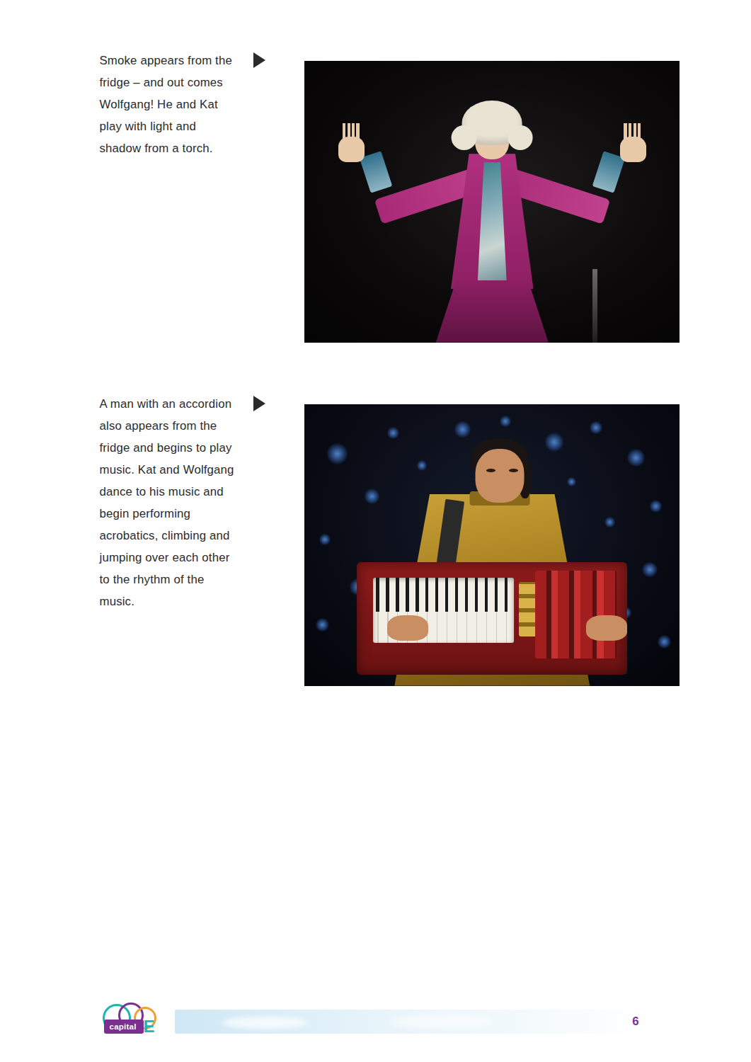Smoke appears from the fridge – and out comes Wolfgang! He and Kat play with light and shadow from a torch.
A man with an accordion also appears from the fridge and begins to play music. Kat and Wolfgang dance to his music and begin performing acrobatics, climbing and jumping over each other to the rhythm of the music.
capital E
6